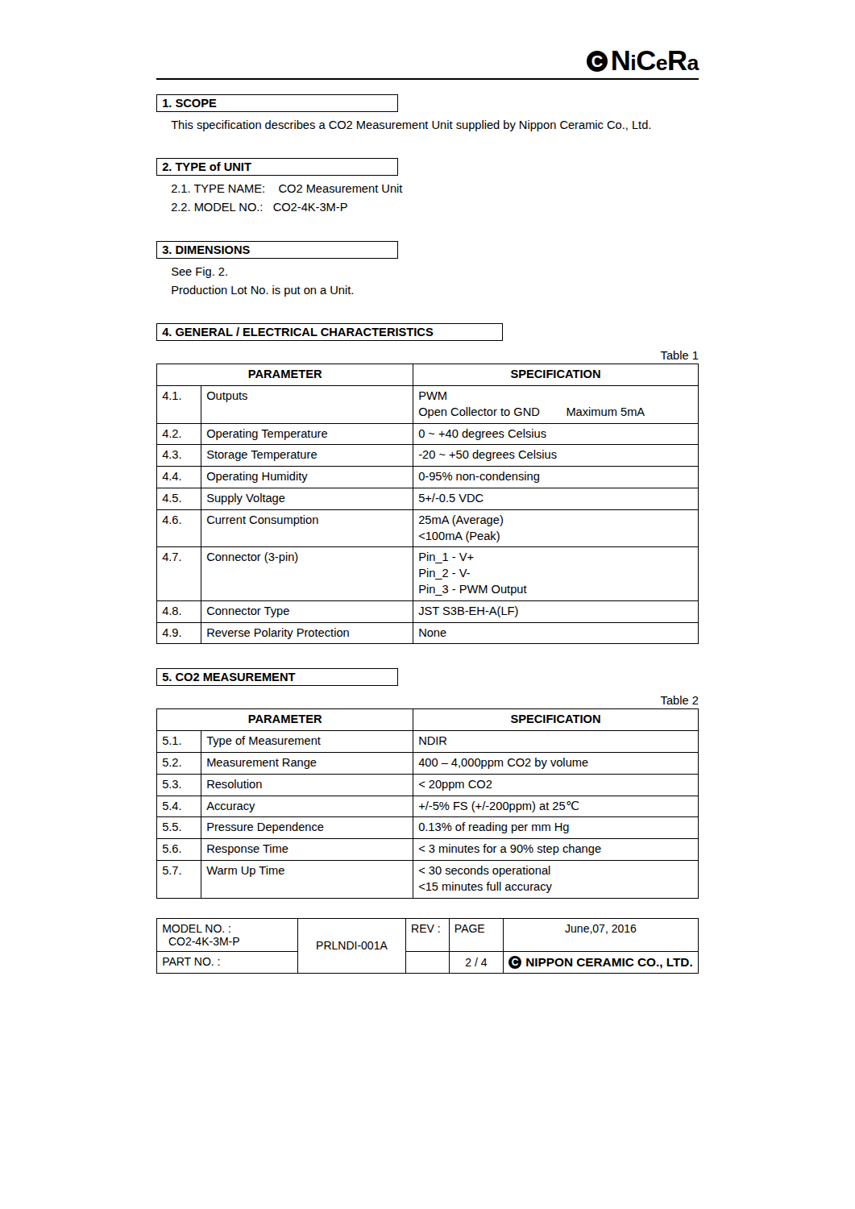CNiCeRa
1. SCOPE
This specification describes a CO2 Measurement Unit supplied by Nippon Ceramic Co., Ltd.
2. TYPE of UNIT
2.1. TYPE NAME: CO2 Measurement Unit
2.2. MODEL NO.: CO2-4K-3M-P
3. DIMENSIONS
See Fig. 2.
Production Lot No. is put on a Unit.
4. GENERAL / ELECTRICAL CHARACTERISTICS
Table 1
| PARAMETER | SPECIFICATION |
| --- | --- |
| 4.1. | Outputs | PWM Open Collector to GND Maximum 5mA |
| 4.2. | Operating Temperature | 0 ~ +40 degrees Celsius |
| 4.3. | Storage Temperature | -20 ~ +50 degrees Celsius |
| 4.4. | Operating Humidity | 0-95% non-condensing |
| 4.5. | Supply Voltage | 5+/-0.5 VDC |
| 4.6. | Current Consumption | 25mA (Average) <100mA (Peak) |
| 4.7. | Connector (3-pin) | Pin_1 - V+ Pin_2 - V- Pin_3 - PWM Output |
| 4.8. | Connector Type | JST S3B-EH-A(LF) |
| 4.9. | Reverse Polarity Protection | None |
5. CO2 MEASUREMENT
Table 2
| PARAMETER | SPECIFICATION |
| --- | --- |
| 5.1. | Type of Measurement | NDIR |
| 5.2. | Measurement Range | 400 – 4,000ppm CO2 by volume |
| 5.3. | Resolution | < 20ppm CO2 |
| 5.4. | Accuracy | +/-5% FS (+/-200ppm) at 25 ℃ |
| 5.5. | Pressure Dependence | 0.13% of reading per mm Hg |
| 5.6. | Response Time | < 3 minutes for a 90% step change |
| 5.7. | Warm Up Time | < 30 seconds operational <15 minutes full accuracy |
| MODEL NO. : CO2-4K-3M-P | PRLNDI-001A | REV : | PAGE | June,07, 2016 |
| PART NO. : | | 2 / 4 | C NIPPON CERAMIC CO., LTD. |